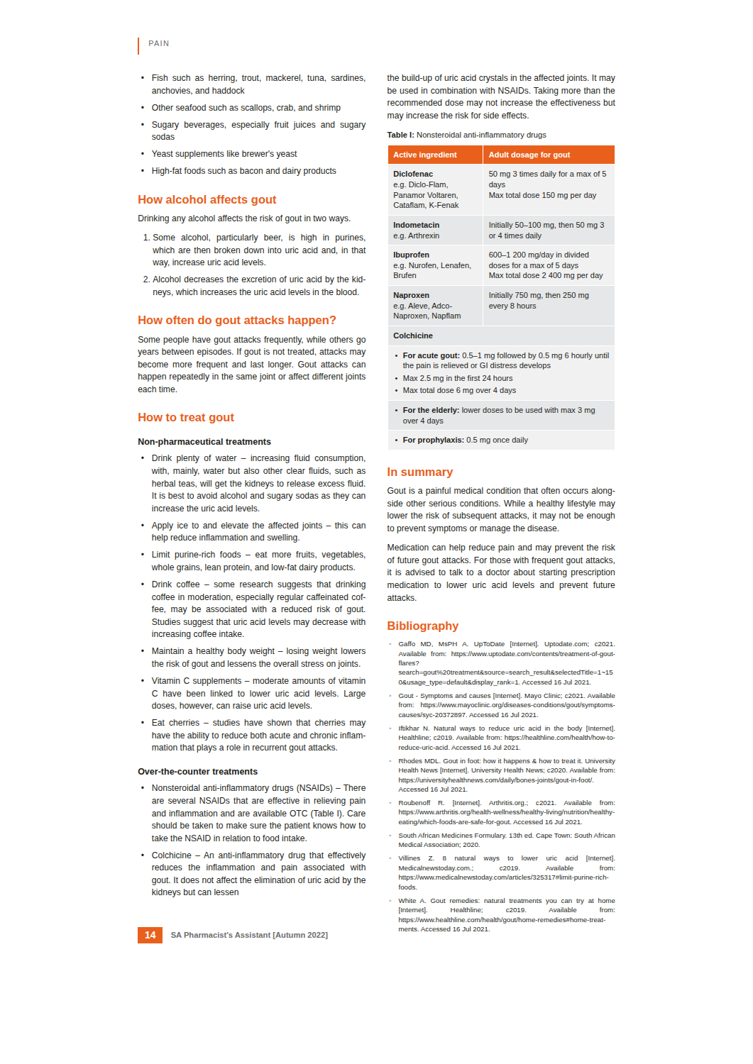PAIN
Fish such as herring, trout, mackerel, tuna, sardines, anchovies, and haddock
Other seafood such as scallops, crab, and shrimp
Sugary beverages, especially fruit juices and sugary sodas
Yeast supplements like brewer's yeast
High-fat foods such as bacon and dairy products
How alcohol affects gout
Drinking any alcohol affects the risk of gout in two ways.
Some alcohol, particularly beer, is high in purines, which are then broken down into uric acid and, in that way, increase uric acid levels.
Alcohol decreases the excretion of uric acid by the kidneys, which increases the uric acid levels in the blood.
How often do gout attacks happen?
Some people have gout attacks frequently, while others go years between episodes. If gout is not treated, attacks may become more frequent and last longer. Gout attacks can happen repeatedly in the same joint or affect different joints each time.
How to treat gout
Non-pharmaceutical treatments
Drink plenty of water – increasing fluid consumption, with, mainly, water but also other clear fluids, such as herbal teas, will get the kidneys to release excess fluid. It is best to avoid alcohol and sugary sodas as they can increase the uric acid levels.
Apply ice to and elevate the affected joints – this can help reduce inflammation and swelling.
Limit purine-rich foods – eat more fruits, vegetables, whole grains, lean protein, and low-fat dairy products.
Drink coffee – some research suggests that drinking coffee in moderation, especially regular caffeinated coffee, may be associated with a reduced risk of gout. Studies suggest that uric acid levels may decrease with increasing coffee intake.
Maintain a healthy body weight – losing weight lowers the risk of gout and lessens the overall stress on joints.
Vitamin C supplements – moderate amounts of vitamin C have been linked to lower uric acid levels. Large doses, however, can raise uric acid levels.
Eat cherries – studies have shown that cherries may have the ability to reduce both acute and chronic inflammation that plays a role in recurrent gout attacks.
Over-the-counter treatments
Nonsteroidal anti-inflammatory drugs (NSAIDs) – There are several NSAIDs that are effective in relieving pain and inflammation and are available OTC (Table I). Care should be taken to make sure the patient knows how to take the NSAID in relation to food intake.
Colchicine – An anti-inflammatory drug that effectively reduces the inflammation and pain associated with gout. It does not affect the elimination of uric acid by the kidneys but can lessen
the build-up of uric acid crystals in the affected joints. It may be used in combination with NSAIDs. Taking more than the recommended dose may not increase the effectiveness but may increase the risk for side effects.
Table I: Nonsteroidal anti-inflammatory drugs
| Active ingredient | Adult dosage for gout |
| --- | --- |
| Diclofenac e.g. Diclo-Flam, Panamor Voltaren, Cataflam, K-Fenak | 50 mg 3 times daily for a max of 5 days Max total dose 150 mg per day |
| Indometacin e.g. Arthrexin | Initially 50–100 mg, then 50 mg 3 or 4 times daily |
| Ibuprofen e.g. Nurofen, Lenafen, Brufen | 600–1 200 mg/day in divided doses for a max of 5 days Max total dose 2 400 mg per day |
| Naproxen e.g. Aleve, Adco-Naproxen, Napflam | Initially 750 mg, then 250 mg every 8 hours |
| Colchicine |
| For acute gout: 0.5–1 mg followed by 0.5 mg 6 hourly until the pain is relieved or GI distress develops Max 2.5 mg in the first 24 hours Max total dose 6 mg over 4 days |
| For the elderly: lower doses to be used with max 3 mg over 4 days |
| For prophylaxis: 0.5 mg once daily |
In summary
Gout is a painful medical condition that often occurs alongside other serious conditions. While a healthy lifestyle may lower the risk of subsequent attacks, it may not be enough to prevent symptoms or manage the disease.
Medication can help reduce pain and may prevent the risk of future gout attacks. For those with frequent gout attacks, it is advised to talk to a doctor about starting prescription medication to lower uric acid levels and prevent future attacks.
Bibliography
Gaffo MD, MsPH A. UpToDate [Internet]. Uptodate.com; c2021. Available from: https://www.uptodate.com/contents/treatment-of-gout-flares?search=gout%20treatment&source=search_result&selectedTitle=1~150&usage_type=default&display_rank=1. Accessed 16 Jul 2021.
Gout - Symptoms and causes [Internet]. Mayo Clinic; c2021. Available from: https://www.mayoclinic.org/diseases-conditions/gout/symptoms-causes/syc-20372897. Accessed 16 Jul 2021.
Iftikhar N. Natural ways to reduce uric acid in the body [Internet]. Healthline; c2019. Available from: https://healthline.com/health/how-to-reduce-uric-acid. Accessed 16 Jul 2021.
Rhodes MDL. Gout in foot: how it happens & how to treat it. University Health News [Internet]. University Health News; c2020. Available from: https://universityhealthnews.com/daily/bones-joints/gout-in-foot/. Accessed 16 Jul 2021.
Roubenoff R. [Internet]. Arthritis.org.; c2021. Available from: https://www.arthritis.org/health-wellness/healthy-living/nutrition/healthy-eating/which-foods-are-safe-for-gout. Accessed 16 Jul 2021.
South African Medicines Formulary. 13th ed. Cape Town: South African Medical Association; 2020.
Villines Z. 8 natural ways to lower uric acid [Internet]. Medicalnewstoday.com.; c2019. Available from: https://www.medicalnewstoday.com/articles/325317#limit-purine-rich-foods.
White A. Gout remedies: natural treatments you can try at home [Internet]. Healthline; c2019. Available from: https://www.healthline.com/health/gout/home-remedies#home-treatments. Accessed 16 Jul 2021.
14
SA Pharmacist's Assistant [Autumn 2022]